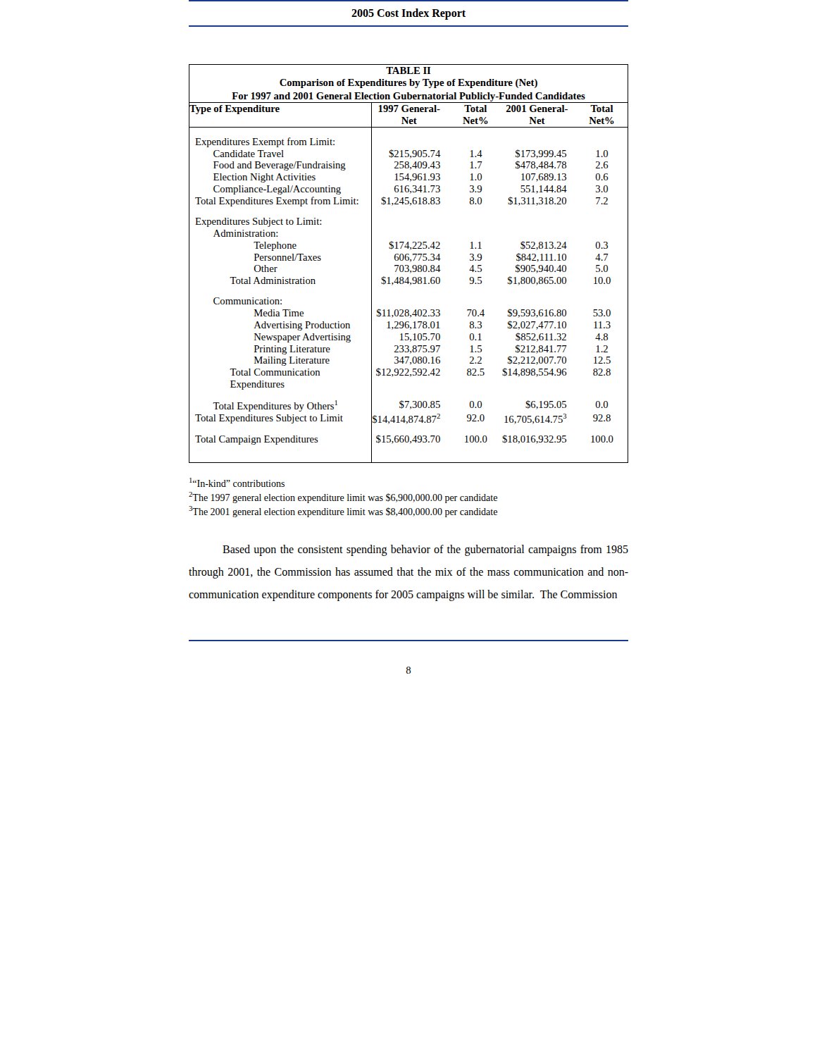2005 Cost Index Report
| TABLE II |
| Comparison of Expenditures by Type of Expenditure (Net) For 1997 and 2001 General Election Gubernatorial Publicly-Funded Candidates |
| Type of Expenditure | 1997 General- Net | Total Net% | 2001 General- Net | Total Net% |
| Expenditures Exempt from Limit: | | | | |
| Candidate Travel | $215,905.74 | 1.4 | $173,999.45 | 1.0 |
| Food and Beverage/Fundraising | 258,409.43 | 1.7 | $478,484.78 | 2.6 |
| Election Night Activities | 154,961.93 | 1.0 | 107,689.13 | 0.6 |
| Compliance-Legal/Accounting | 616,341.73 | 3.9 | 551,144.84 | 3.0 |
| Total Expenditures Exempt from Limit: | $1,245,618.83 | 8.0 | $1,311,318.20 | 7.2 |
| Expenditures Subject to Limit: | | | | |
| Administration: | | | | |
| Telephone | $174,225.42 | 1.1 | $52,813.24 | 0.3 |
| Personnel/Taxes | 606,775.34 | 3.9 | $842,111.10 | 4.7 |
| Other | 703,980.84 | 4.5 | $905,940.40 | 5.0 |
| Total Administration | $1,484,981.60 | 9.5 | $1,800,865.00 | 10.0 |
| Communication: | | | | |
| Media Time | $11,028,402.33 | 70.4 | $9,593,616.80 | 53.0 |
| Advertising Production | 1,296,178.01 | 8.3 | $2,027,477.10 | 11.3 |
| Newspaper Advertising | 15,105.70 | 0.1 | $852,611.32 | 4.8 |
| Printing Literature | 233,875.97 | 1.5 | $212,841.77 | 1.2 |
| Mailing Literature | 347,080.16 | 2.2 | $2,212,007.70 | 12.5 |
| Total Communication Expenditures | $12,922,592.42 | 82.5 | $14,898,554.96 | 82.8 |
| Total Expenditures by Others 1 | $7,300.85 | 0.0 | $6,195.05 | 0.0 |
| Total Expenditures Subject to Limit | $14,414,874.87 2 | 92.0 | 16,705,614.75 3 | 92.8 |
| Total Campaign Expenditures | $15,660,493.70 | 100.0 | $18,016,932.95 | 100.0 |
1“In-kind” contributions
2 The 1997 general election expenditure limit was $6,900,000.00 per candidate
3 The 2001 general election expenditure limit was $8,400,000.00 per candidate
Based upon the consistent spending behavior of the gubernatorial campaigns from 1985 through 2001, the Commission has assumed that the mix of the mass communication and non-communication expenditure components for 2005 campaigns will be similar. The Commission
8